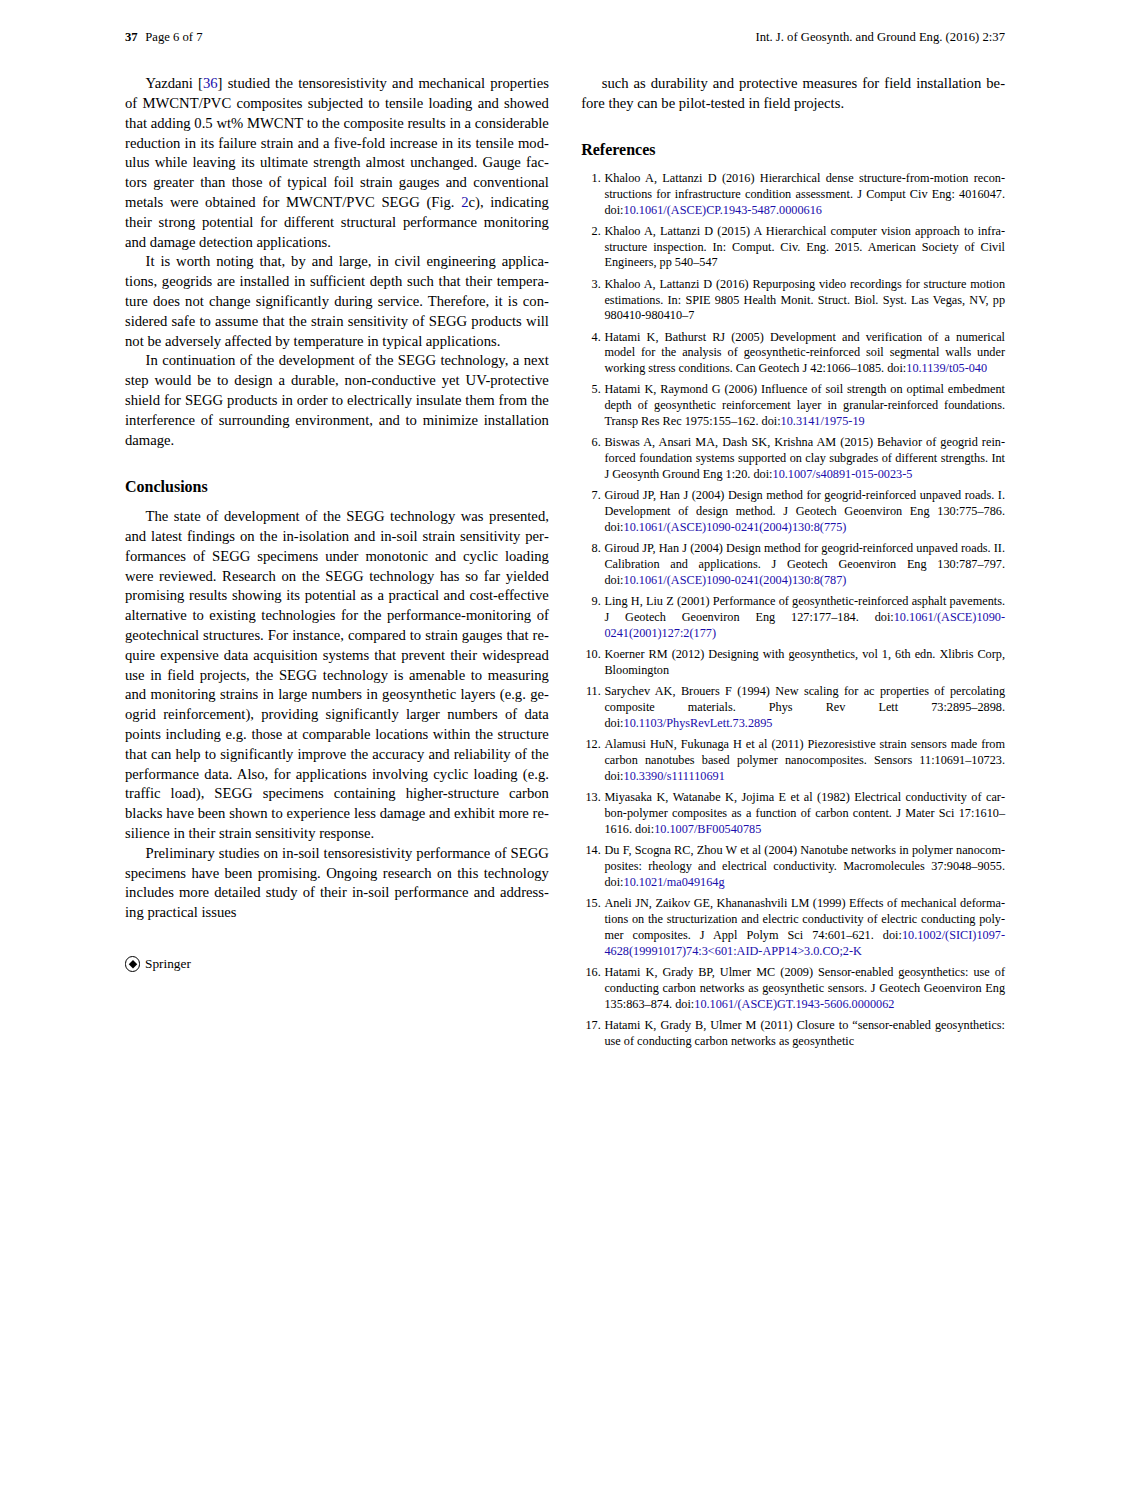37 Page 6 of 7
Int. J. of Geosynth. and Ground Eng. (2016) 2:37
Yazdani [36] studied the tensoresistivity and mechanical properties of MWCNT/PVC composites subjected to tensile loading and showed that adding 0.5 wt% MWCNT to the composite results in a considerable reduction in its failure strain and a five-fold increase in its tensile modulus while leaving its ultimate strength almost unchanged. Gauge factors greater than those of typical foil strain gauges and conventional metals were obtained for MWCNT/PVC SEGG (Fig. 2c), indicating their strong potential for different structural performance monitoring and damage detection applications.
It is worth noting that, by and large, in civil engineering applications, geogrids are installed in sufficient depth such that their temperature does not change significantly during service. Therefore, it is considered safe to assume that the strain sensitivity of SEGG products will not be adversely affected by temperature in typical applications.
In continuation of the development of the SEGG technology, a next step would be to design a durable, non-conductive yet UV-protective shield for SEGG products in order to electrically insulate them from the interference of surrounding environment, and to minimize installation damage.
Conclusions
The state of development of the SEGG technology was presented, and latest findings on the in-isolation and in-soil strain sensitivity performances of SEGG specimens under monotonic and cyclic loading were reviewed. Research on the SEGG technology has so far yielded promising results showing its potential as a practical and cost-effective alternative to existing technologies for the performance-monitoring of geotechnical structures. For instance, compared to strain gauges that require expensive data acquisition systems that prevent their widespread use in field projects, the SEGG technology is amenable to measuring and monitoring strains in large numbers in geosynthetic layers (e.g. geogrid reinforcement), providing significantly larger numbers of data points including e.g. those at comparable locations within the structure that can help to significantly improve the accuracy and reliability of the performance data. Also, for applications involving cyclic loading (e.g. traffic load), SEGG specimens containing higher-structure carbon blacks have been shown to experience less damage and exhibit more resilience in their strain sensitivity response.
Preliminary studies on in-soil tensoresistivity performance of SEGG specimens have been promising. Ongoing research on this technology includes more detailed study of their in-soil performance and addressing practical issues
Springer
such as durability and protective measures for field installation before they can be pilot-tested in field projects.
References
Khaloo A, Lattanzi D (2016) Hierarchical dense structure-from-motion reconstructions for infrastructure condition assessment. J Comput Civ Eng: 4016047. doi:10.1061/(ASCE)CP.1943-5487.0000616
Khaloo A, Lattanzi D (2015) A Hierarchical computer vision approach to infrastructure inspection. In: Comput. Civ. Eng. 2015. American Society of Civil Engineers, pp 540–547
Khaloo A, Lattanzi D (2016) Repurposing video recordings for structure motion estimations. In: SPIE 9805 Health Monit. Struct. Biol. Syst. Las Vegas, NV, pp 980410-980410–7
Hatami K, Bathurst RJ (2005) Development and verification of a numerical model for the analysis of geosynthetic-reinforced soil segmental walls under working stress conditions. Can Geotech J 42:1066–1085. doi:10.1139/t05-040
Hatami K, Raymond G (2006) Influence of soil strength on optimal embedment depth of geosynthetic reinforcement layer in granular-reinforced foundations. Transp Res Rec 1975:155–162. doi:10.3141/1975-19
Biswas A, Ansari MA, Dash SK, Krishna AM (2015) Behavior of geogrid reinforced foundation systems supported on clay subgrades of different strengths. Int J Geosynth Ground Eng 1:20. doi:10.1007/s40891-015-0023-5
Giroud JP, Han J (2004) Design method for geogrid-reinforced unpaved roads. I. Development of design method. J Geotech Geoenviron Eng 130:775–786. doi:10.1061/(ASCE)1090-0241(2004)130:8(775)
Giroud JP, Han J (2004) Design method for geogrid-reinforced unpaved roads. II. Calibration and applications. J Geotech Geoenviron Eng 130:787–797. doi:10.1061/(ASCE)1090-0241(2004)130:8(787)
Ling H, Liu Z (2001) Performance of geosynthetic-reinforced asphalt pavements. J Geotech Geoenviron Eng 127:177–184. doi:10.1061/(ASCE)1090-0241(2001)127:2(177)
Koerner RM (2012) Designing with geosynthetics, vol 1, 6th edn. Xlibris Corp, Bloomington
Sarychev AK, Brouers F (1994) New scaling for ac properties of percolating composite materials. Phys Rev Lett 73:2895–2898. doi:10.1103/PhysRevLett.73.2895
Alamusi HuN, Fukunaga H et al (2011) Piezoresistive strain sensors made from carbon nanotubes based polymer nanocomposites. Sensors 11:10691–10723. doi:10.3390/s111110691
Miyasaka K, Watanabe K, Jojima E et al (1982) Electrical conductivity of carbon-polymer composites as a function of carbon content. J Mater Sci 17:1610–1616. doi:10.1007/BF00540785
Du F, Scogna RC, Zhou W et al (2004) Nanotube networks in polymer nanocomposites: rheology and electrical conductivity. Macromolecules 37:9048–9055. doi:10.1021/ma049164g
Aneli JN, Zaikov GE, Khananashvili LM (1999) Effects of mechanical deformations on the structurization and electric conductivity of electric conducting polymer composites. J Appl Polym Sci 74:601–621. doi:10.1002/(SICI)1097-4628(19991017)74:3<601:AID-APP14>3.0.CO;2-K
Hatami K, Grady BP, Ulmer MC (2009) Sensor-enabled geosynthetics: use of conducting carbon networks as geosynthetic sensors. J Geotech Geoenviron Eng 135:863–874. doi:10.1061/(ASCE)GT.1943-5606.0000062
Hatami K, Grady B, Ulmer M (2011) Closure to “sensor-enabled geosynthetics: use of conducting carbon networks as geosynthetic